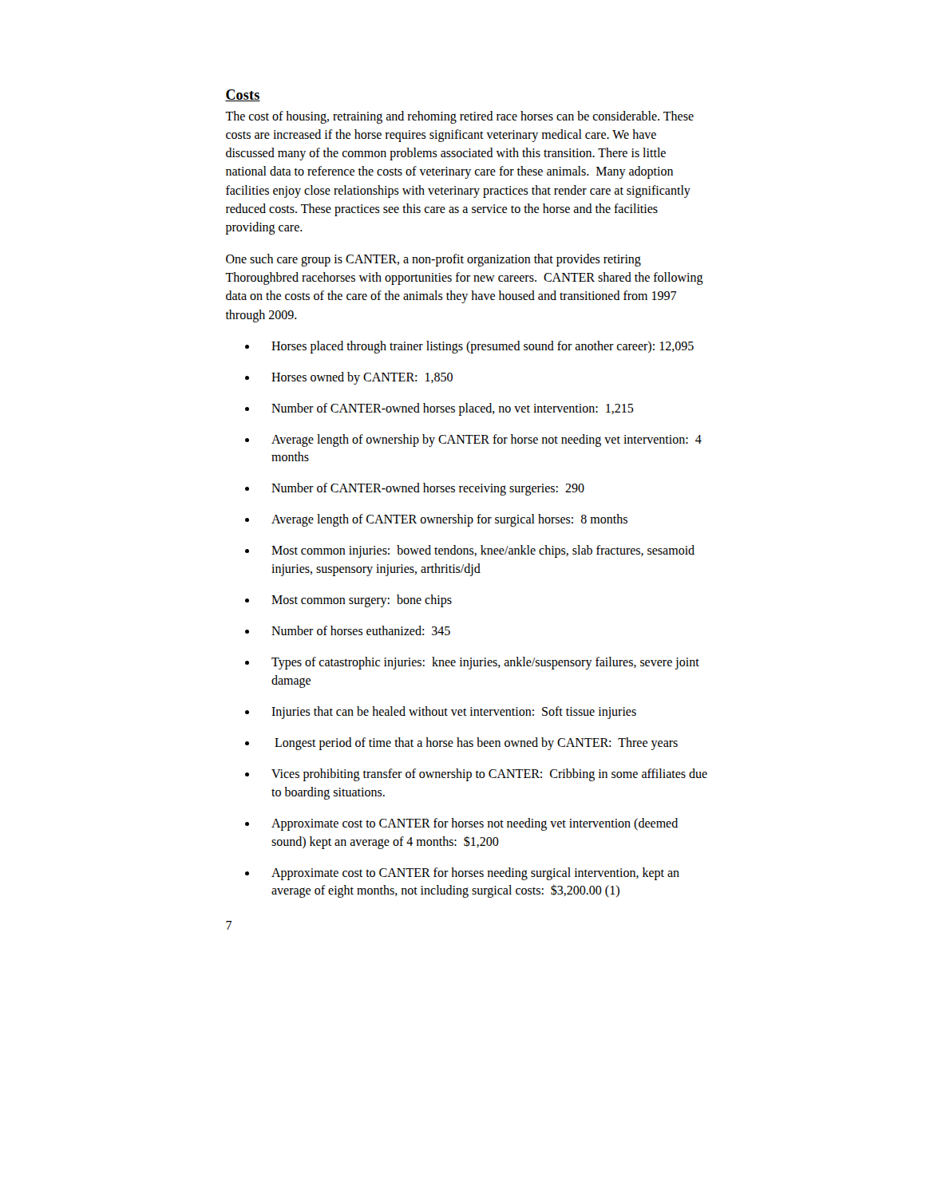Costs
The cost of housing, retraining and rehoming retired race horses can be considerable. These costs are increased if the horse requires significant veterinary medical care. We have discussed many of the common problems associated with this transition. There is little national data to reference the costs of veterinary care for these animals. Many adoption facilities enjoy close relationships with veterinary practices that render care at significantly reduced costs. These practices see this care as a service to the horse and the facilities providing care.
One such care group is CANTER, a non-profit organization that provides retiring Thoroughbred racehorses with opportunities for new careers. CANTER shared the following data on the costs of the care of the animals they have housed and transitioned from 1997 through 2009.
Horses placed through trainer listings (presumed sound for another career): 12,095
Horses owned by CANTER: 1,850
Number of CANTER-owned horses placed, no vet intervention: 1,215
Average length of ownership by CANTER for horse not needing vet intervention: 4 months
Number of CANTER-owned horses receiving surgeries: 290
Average length of CANTER ownership for surgical horses: 8 months
Most common injuries: bowed tendons, knee/ankle chips, slab fractures, sesamoid injuries, suspensory injuries, arthritis/djd
Most common surgery: bone chips
Number of horses euthanized: 345
Types of catastrophic injuries: knee injuries, ankle/suspensory failures, severe joint damage
Injuries that can be healed without vet intervention: Soft tissue injuries
Longest period of time that a horse has been owned by CANTER: Three years
Vices prohibiting transfer of ownership to CANTER: Cribbing in some affiliates due to boarding situations.
Approximate cost to CANTER for horses not needing vet intervention (deemed sound) kept an average of 4 months: $1,200
Approximate cost to CANTER for horses needing surgical intervention, kept an average of eight months, not including surgical costs: $3,200.00 (1)
7